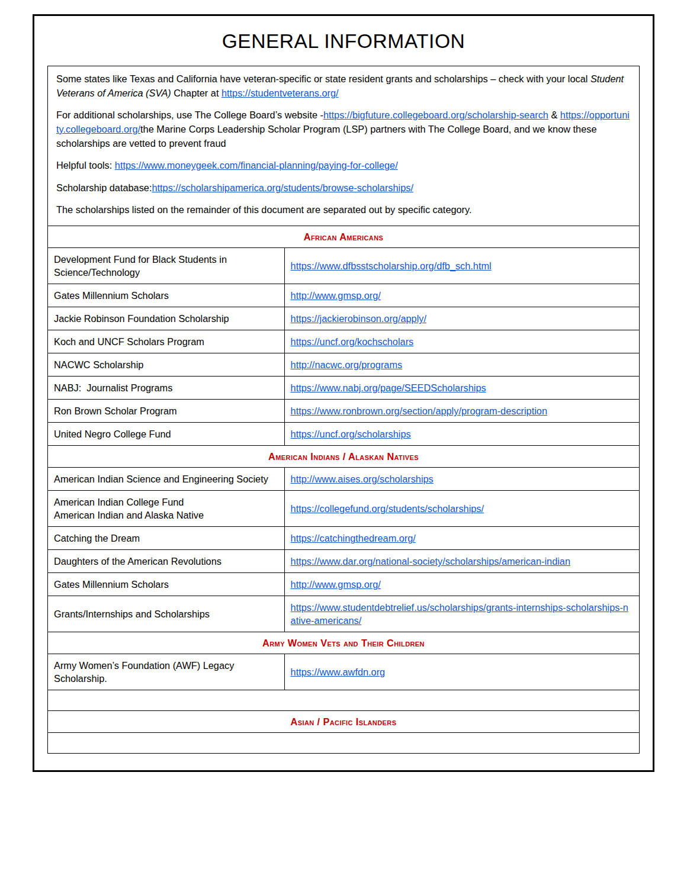GENERAL INFORMATION
Some states like Texas and California have veteran-specific or state resident grants and scholarships – check with your local Student Veterans of America (SVA) Chapter at https://studentveterans.org/
For additional scholarships, use The College Board’s website -https://bigfuture.collegeboard.org/scholarship-search & https://opportunity.collegeboard.org/the Marine Corps Leadership Scholar Program (LSP) partners with The College Board, and we know these scholarships are vetted to prevent fraud
Helpful tools: https://www.moneygeek.com/financial-planning/paying-for-college/
Scholarship database:https://scholarshipamerica.org/students/browse-scholarships/
The scholarships listed on the remainder of this document are separated out by specific category.
| African Americans |
| Development Fund for Black Students in Science/Technology | https://www.dfbsstscholarship.org/dfb_sch.html |
| Gates Millennium Scholars | http://www.gmsp.org/ |
| Jackie Robinson Foundation Scholarship | https://jackierobinson.org/apply/ |
| Koch and UNCF Scholars Program | https://uncf.org/kochscholars |
| NACWC Scholarship | http://nacwc.org/programs |
| NABJ: Journalist Programs | https://www.nabj.org/page/SEEDScholarships |
| Ron Brown Scholar Program | https://www.ronbrown.org/section/apply/program-description |
| United Negro College Fund | https://uncf.org/scholarships |
| American Indians / Alaskan Natives |
| American Indian Science and Engineering Society | http://www.aises.org/scholarships |
| American Indian College Fund American Indian and Alaska Native | https://collegefund.org/students/scholarships/ |
| Catching the Dream | https://catchingthedream.org/ |
| Daughters of the American Revolutions | https://www.dar.org/national-society/scholarships/american-indian |
| Gates Millennium Scholars | http://www.gmsp.org/ |
| Grants/Internships and Scholarships | https://www.studentdebtrelief.us/scholarships/grants-internships-scholarships-native-americans/ |
| Army Women Vets and Their Children |
| Army Women’s Foundation (AWF) Legacy Scholarship. | https://www.awfdn.org |
| Asian / Pacific Islanders |